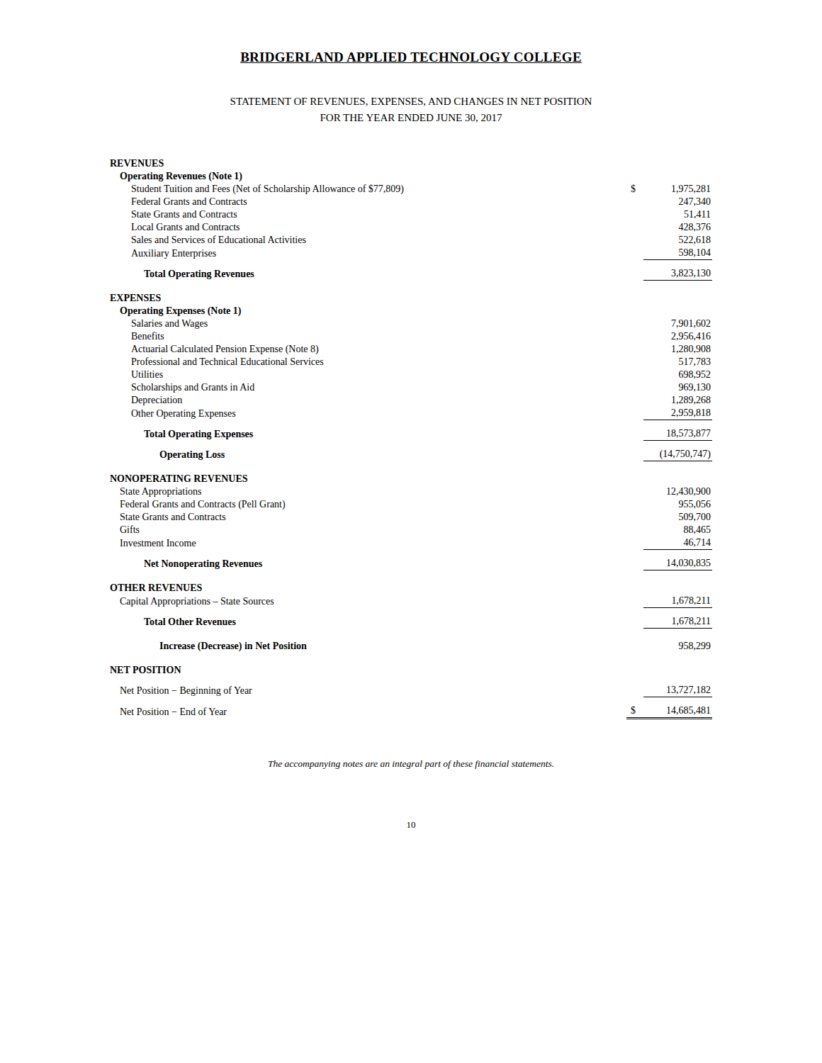BRIDGERLAND APPLIED TECHNOLOGY COLLEGE
STATEMENT OF REVENUES, EXPENSES, AND CHANGES IN NET POSITION
FOR THE YEAR ENDED JUNE 30, 2017
| REVENUES | | |
| Operating Revenues (Note 1) | | |
| Student Tuition and Fees (Net of Scholarship Allowance of $77,809) | $ | 1,975,281 |
| Federal Grants and Contracts | | 247,340 |
| State Grants and Contracts | | 51,411 |
| Local Grants and Contracts | | 428,376 |
| Sales and Services of Educational Activities | | 522,618 |
| Auxiliary Enterprises | | 598,104 |
| Total Operating Revenues | | 3,823,130 |
| EXPENSES | | |
| Operating Expenses (Note 1) | | |
| Salaries and Wages | | 7,901,602 |
| Benefits | | 2,956,416 |
| Actuarial Calculated Pension Expense (Note 8) | | 1,280,908 |
| Professional and Technical Educational Services | | 517,783 |
| Utilities | | 698,952 |
| Scholarships and Grants in Aid | | 969,130 |
| Depreciation | | 1,289,268 |
| Other Operating Expenses | | 2,959,818 |
| Total Operating Expenses | | 18,573,877 |
| Operating Loss | | (14,750,747) |
| NONOPERATING REVENUES | | |
| State Appropriations | | 12,430,900 |
| Federal Grants and Contracts (Pell Grant) | | 955,056 |
| State Grants and Contracts | | 509,700 |
| Gifts | | 88,465 |
| Investment Income | | 46,714 |
| Net Nonoperating Revenues | | 14,030,835 |
| OTHER REVENUES | | |
| Capital Appropriations – State Sources | | 1,678,211 |
| Total Other Revenues | | 1,678,211 |
| Increase (Decrease) in Net Position | | 958,299 |
| NET POSITION | | |
| Net Position − Beginning of Year | | 13,727,182 |
| Net Position − End of Year | $ | 14,685,481 |
The accompanying notes are an integral part of these financial statements.
10